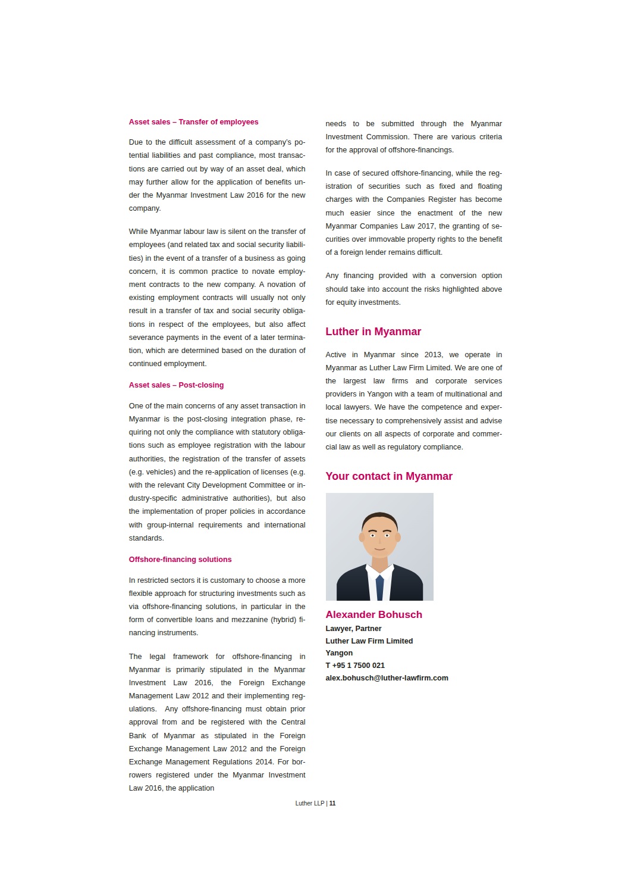Asset sales – Transfer of employees
Due to the difficult assessment of a company’s potential liabilities and past compliance, most transactions are carried out by way of an asset deal, which may further allow for the application of benefits under the Myanmar Investment Law 2016 for the new company.
While Myanmar labour law is silent on the transfer of employees (and related tax and social security liabilities) in the event of a transfer of a business as going concern, it is common practice to novate employment contracts to the new company. A novation of existing employment contracts will usually not only result in a transfer of tax and social security obligations in respect of the employees, but also affect severance payments in the event of a later termination, which are determined based on the duration of continued employment.
Asset sales – Post-closing
One of the main concerns of any asset transaction in Myanmar is the post-closing integration phase, requiring not only the compliance with statutory obligations such as employee registration with the labour authorities, the registration of the transfer of assets (e.g. vehicles) and the re-application of licenses (e.g. with the relevant City Development Committee or industry-specific administrative authorities), but also the implementation of proper policies in accordance with group-internal requirements and international standards.
Offshore-financing solutions
In restricted sectors it is customary to choose a more flexible approach for structuring investments such as via offshore-financing solutions, in particular in the form of convertible loans and mezzanine (hybrid) financing instruments.
The legal framework for offshore-financing in Myanmar is primarily stipulated in the Myanmar Investment Law 2016, the Foreign Exchange Management Law 2012 and their implementing regulations. Any offshore-financing must obtain prior approval from and be registered with the Central Bank of Myanmar as stipulated in the Foreign Exchange Management Law 2012 and the Foreign Exchange Management Regulations 2014. For borrowers registered under the Myanmar Investment Law 2016, the application
needs to be submitted through the Myanmar Investment Commission. There are various criteria for the approval of offshore-financings.
In case of secured offshore-financing, while the registration of securities such as fixed and floating charges with the Companies Register has become much easier since the enactment of the new Myanmar Companies Law 2017, the granting of securities over immovable property rights to the benefit of a foreign lender remains difficult.
Any financing provided with a conversion option should take into account the risks highlighted above for equity investments.
Luther in Myanmar
Active in Myanmar since 2013, we operate in Myanmar as Luther Law Firm Limited. We are one of the largest law firms and corporate services providers in Yangon with a team of multinational and local lawyers. We have the competence and expertise necessary to comprehensively assist and advise our clients on all aspects of corporate and commercial law as well as regulatory compliance.
Your contact in Myanmar
Alexander Bohusch
Lawyer, Partner
Luther Law Firm Limited
Yangon
T +95 1 7500 021
alex.bohusch@luther-lawfirm.com
Luther LLP | 11